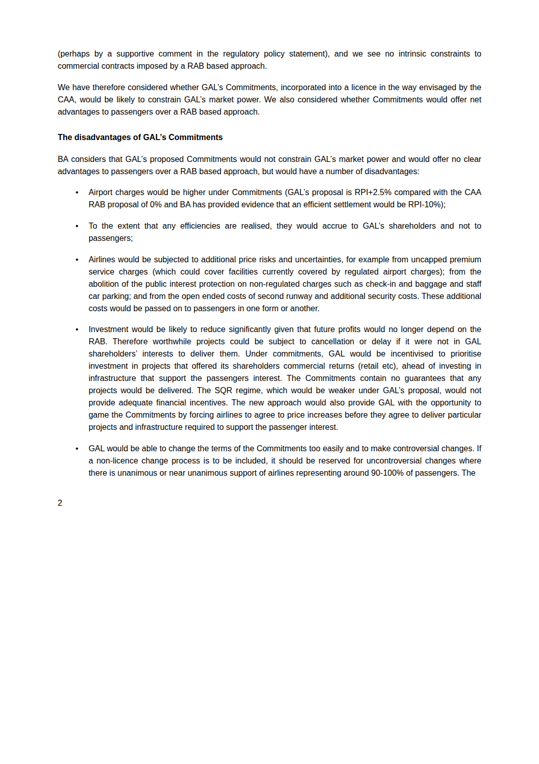(perhaps by a supportive comment in the regulatory policy statement), and we see no intrinsic constraints to commercial contracts imposed by a RAB based approach.
We have therefore considered whether GAL’s Commitments, incorporated into a licence in the way envisaged by the CAA, would be likely to constrain GAL’s market power. We also considered whether Commitments would offer net advantages to passengers over a RAB based approach.
The disadvantages of GAL’s Commitments
BA considers that GAL’s proposed Commitments would not constrain GAL’s market power and would offer no clear advantages to passengers over a RAB based approach, but would have a number of disadvantages:
Airport charges would be higher under Commitments (GAL’s proposal is RPI+2.5% compared with the CAA RAB proposal of 0% and BA has provided evidence that an efficient settlement would be RPI-10%);
To the extent that any efficiencies are realised, they would accrue to GAL’s shareholders and not to passengers;
Airlines would be subjected to additional price risks and uncertainties, for example from uncapped premium service charges (which could cover facilities currently covered by regulated airport charges); from the abolition of the public interest protection on non-regulated charges such as check-in and baggage and staff car parking; and from the open ended costs of second runway and additional security costs. These additional costs would be passed on to passengers in one form or another.
Investment would be likely to reduce significantly given that future profits would no longer depend on the RAB. Therefore worthwhile projects could be subject to cancellation or delay if it were not in GAL shareholders’ interests to deliver them. Under commitments, GAL would be incentivised to prioritise investment in projects that offered its shareholders commercial returns (retail etc), ahead of investing in infrastructure that support the passengers interest. The Commitments contain no guarantees that any projects would be delivered. The SQR regime, which would be weaker under GAL’s proposal, would not provide adequate financial incentives. The new approach would also provide GAL with the opportunity to game the Commitments by forcing airlines to agree to price increases before they agree to deliver particular projects and infrastructure required to support the passenger interest.
GAL would be able to change the terms of the Commitments too easily and to make controversial changes. If a non-licence change process is to be included, it should be reserved for uncontroversial changes where there is unanimous or near unanimous support of airlines representing around 90-100% of passengers. The
2